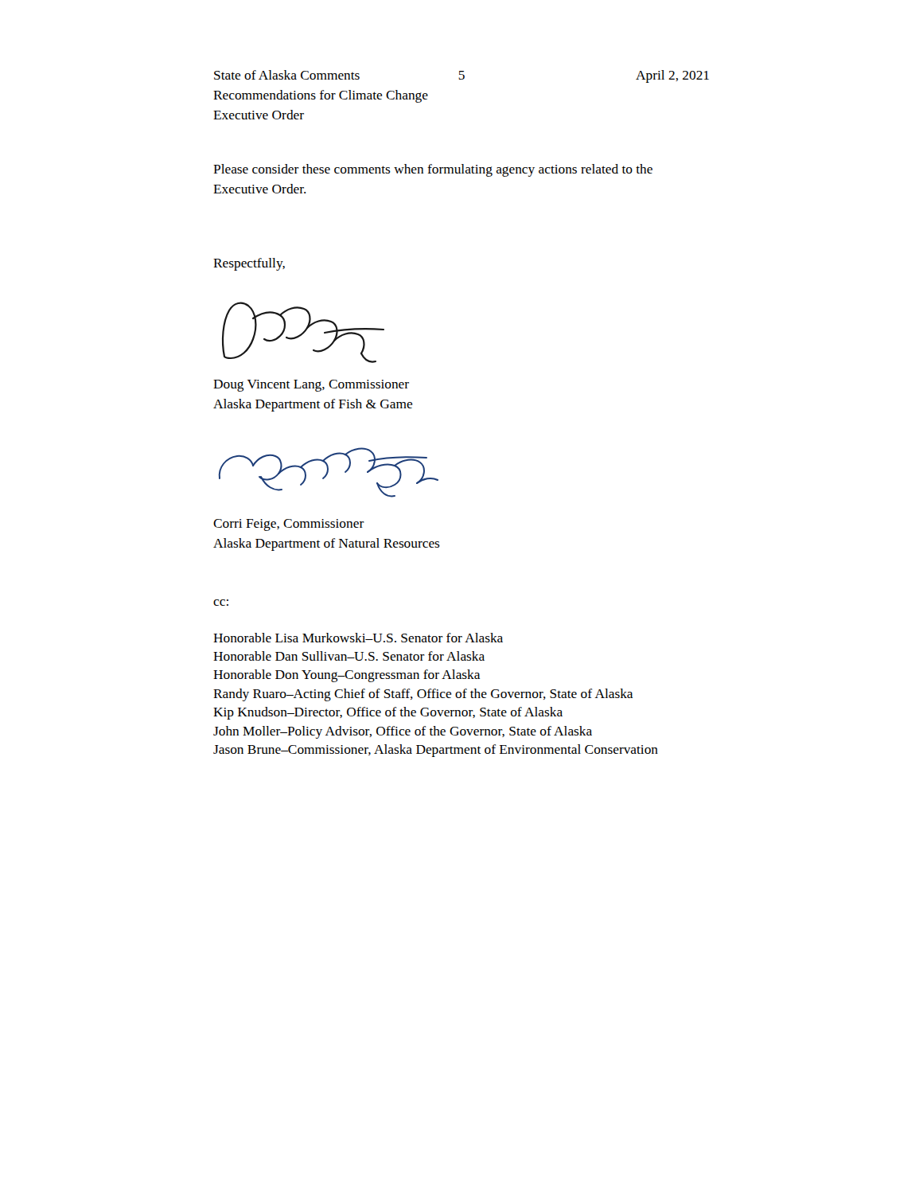State of Alaska Comments
5
April 2, 2021
Recommendations for Climate Change Executive Order
Please consider these comments when formulating agency actions related to the Executive Order.
Respectfully,
Doug Vincent Lang, Commissioner
Alaska Department of Fish & Game
Corri Feige, Commissioner
Alaska Department of Natural Resources
cc:
Honorable Lisa Murkowski–U.S. Senator for Alaska
Honorable Dan Sullivan–U.S. Senator for Alaska
Honorable Don Young–Congressman for Alaska
Randy Ruaro–Acting Chief of Staff, Office of the Governor, State of Alaska
Kip Knudson–Director, Office of the Governor, State of Alaska
John Moller–Policy Advisor, Office of the Governor, State of Alaska
Jason Brune–Commissioner, Alaska Department of Environmental Conservation